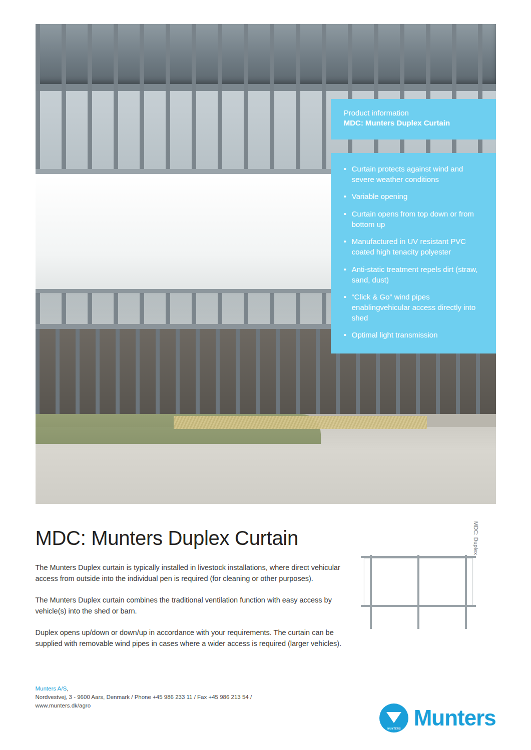Product information
MDC: Munters Duplex Curtain
Curtain protects against wind and severe weather conditions
Variable opening
Curtain opens from top down or from bottom up
Manufactured in UV resistant PVC coated high tenacity polyester
Anti-static treatment repels dirt (straw, sand, dust)
“Click & Go” wind pipes enablingvehicular access directly into shed
Optimal light transmission
MDC: Munters Duplex Curtain
The Munters Duplex curtain is typically installed in livestock installations, where direct vehicular access from outside into the individual pen is required (for cleaning or other purposes).
The Munters Duplex curtain combines the traditional ventilation function with easy access by vehicle(s) into the shed or barn.
Duplex opens up/down or down/up in accordance with your requirements. The curtain can be supplied with removable wind pipes in cases where a wider access is required (larger vehicles).
MDC: Duplex
Munters A/S,
Nordvestvej, 3 - 9600 Aars, Denmark / Phone +45 986 233 11 / Fax +45 986 213 54 /
www.munters.dk/agro
Munters